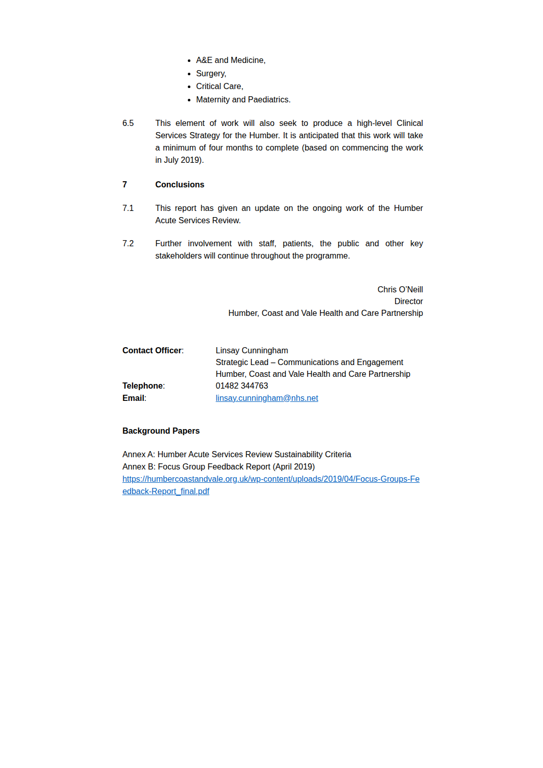A&E and Medicine,
Surgery,
Critical Care,
Maternity and Paediatrics.
6.5
This element of work will also seek to produce a high-level Clinical Services Strategy for the Humber. It is anticipated that this work will take a minimum of four months to complete (based on commencing the work in July 2019).
7
Conclusions
7.1
This report has given an update on the ongoing work of the Humber Acute Services Review.
7.2
Further involvement with staff, patients, the public and other key stakeholders will continue throughout the programme.
Chris O’Neill
Director
Humber, Coast and Vale Health and Care Partnership
| Contact Officer : | Linsay Cunningham |
| | Strategic Lead – Communications and Engagement |
| | Humber, Coast and Vale Health and Care Partnership |
| Telephone : | 01482 344763 |
| Email : | linsay.cunningham@nhs.net |
Background Papers
Annex A: Humber Acute Services Review Sustainability Criteria
Annex B: Focus Group Feedback Report (April 2019)
https://humbercoastandvale.org.uk/wp-content/uploads/2019/04/Focus-Groups-Feedback-Report_final.pdf